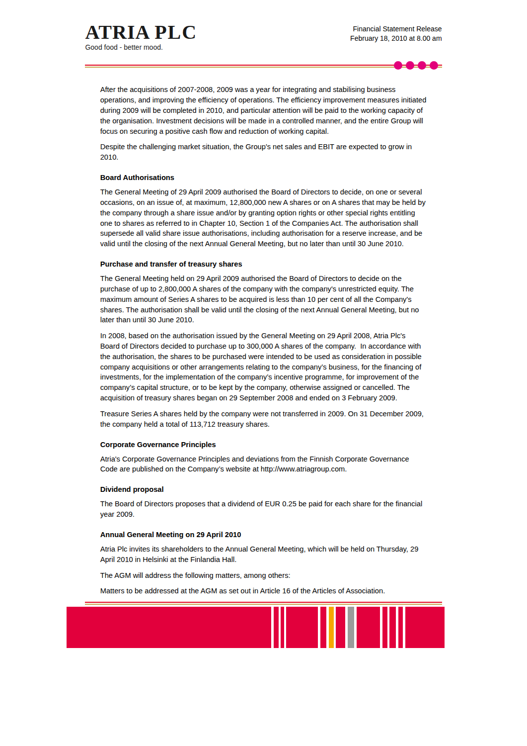ATRIA PLC
Good food - better mood.
Financial Statement Release
February 18, 2010 at 8.00 am
After the acquisitions of 2007-2008, 2009 was a year for integrating and stabilising business operations, and improving the efficiency of operations. The efficiency improvement measures initiated during 2009 will be completed in 2010, and particular attention will be paid to the working capacity of the organisation. Investment decisions will be made in a controlled manner, and the entire Group will focus on securing a positive cash flow and reduction of working capital.
Despite the challenging market situation, the Group's net sales and EBIT are expected to grow in 2010.
Board Authorisations
The General Meeting of 29 April 2009 authorised the Board of Directors to decide, on one or several occasions, on an issue of, at maximum, 12,800,000 new A shares or on A shares that may be held by the company through a share issue and/or by granting option rights or other special rights entitling one to shares as referred to in Chapter 10, Section 1 of the Companies Act. The authorisation shall supersede all valid share issue authorisations, including authorisation for a reserve increase, and be valid until the closing of the next Annual General Meeting, but no later than until 30 June 2010.
Purchase and transfer of treasury shares
The General Meeting held on 29 April 2009 authorised the Board of Directors to decide on the purchase of up to 2,800,000 A shares of the company with the company's unrestricted equity. The maximum amount of Series A shares to be acquired is less than 10 per cent of all the Company's shares. The authorisation shall be valid until the closing of the next Annual General Meeting, but no later than until 30 June 2010.
In 2008, based on the authorisation issued by the General Meeting on 29 April 2008, Atria Plc's Board of Directors decided to purchase up to 300,000 A shares of the company. In accordance with the authorisation, the shares to be purchased were intended to be used as consideration in possible company acquisitions or other arrangements relating to the company’s business, for the financing of investments, for the implementation of the company’s incentive programme, for improvement of the company’s capital structure, or to be kept by the company, otherwise assigned or cancelled. The acquisition of treasury shares began on 29 September 2008 and ended on 3 February 2009.
Treasure Series A shares held by the company were not transferred in 2009. On 31 December 2009, the company held a total of 113,712 treasury shares.
Corporate Governance Principles
Atria's Corporate Governance Principles and deviations from the Finnish Corporate Governance Code are published on the Company’s website at http://www.atriagroup.com.
Dividend proposal
The Board of Directors proposes that a dividend of EUR 0.25 be paid for each share for the financial year 2009.
Annual General Meeting on 29 April 2010
Atria Plc invites its shareholders to the Annual General Meeting, which will be held on Thursday, 29 April 2010 in Helsinki at the Finlandia Hall.
The AGM will address the following matters, among others:
Matters to be addressed at the AGM as set out in Article 16 of the Articles of Association.